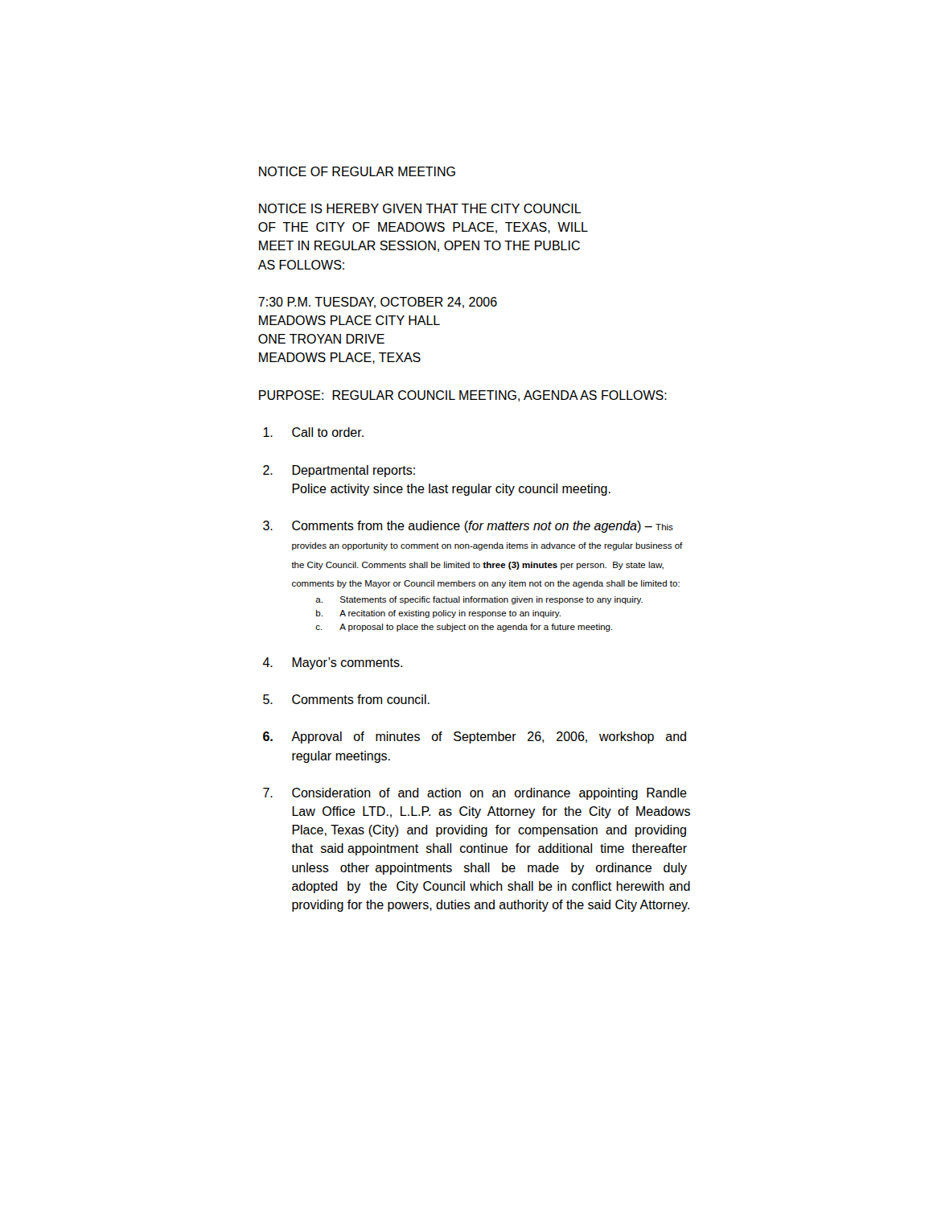NOTICE OF REGULAR MEETING
NOTICE IS HEREBY GIVEN THAT THE CITY COUNCIL
OF THE CITY OF MEADOWS PLACE, TEXAS, WILL
MEET IN REGULAR SESSION, OPEN TO THE PUBLIC
AS FOLLOWS:
7:30 P.M. TUESDAY, OCTOBER 24, 2006
MEADOWS PLACE CITY HALL
ONE TROYAN DRIVE
MEADOWS PLACE, TEXAS
PURPOSE: REGULAR COUNCIL MEETING, AGENDA AS FOLLOWS:
1. Call to order.
2. Departmental reports:
Police activity since the last regular city council meeting.
3. Comments from the audience (for matters not on the agenda) – This provides an opportunity to comment on non-agenda items in advance of the regular business of the City Council. Comments shall be limited to three (3) minutes per person. By state law, comments by the Mayor or Council members on any item not on the agenda shall be limited to:
a. Statements of specific factual information given in response to any inquiry.
b. A recitation of existing policy in response to an inquiry.
c. A proposal to place the subject on the agenda for a future meeting.
4. Mayor’s comments.
5. Comments from council.
6. Approval of minutes of September 26, 2006, workshop and regular meetings.
7. Consideration of and action on an ordinance appointing Randle Law Office LTD., L.L.P. as City Attorney for the City of Meadows Place, Texas (City) and providing for compensation and providing that said appointment shall continue for additional time thereafter unless other appointments shall be made by ordinance duly adopted by the City Council which shall be in conflict herewith and providing for the powers, duties and authority of the said City Attorney.